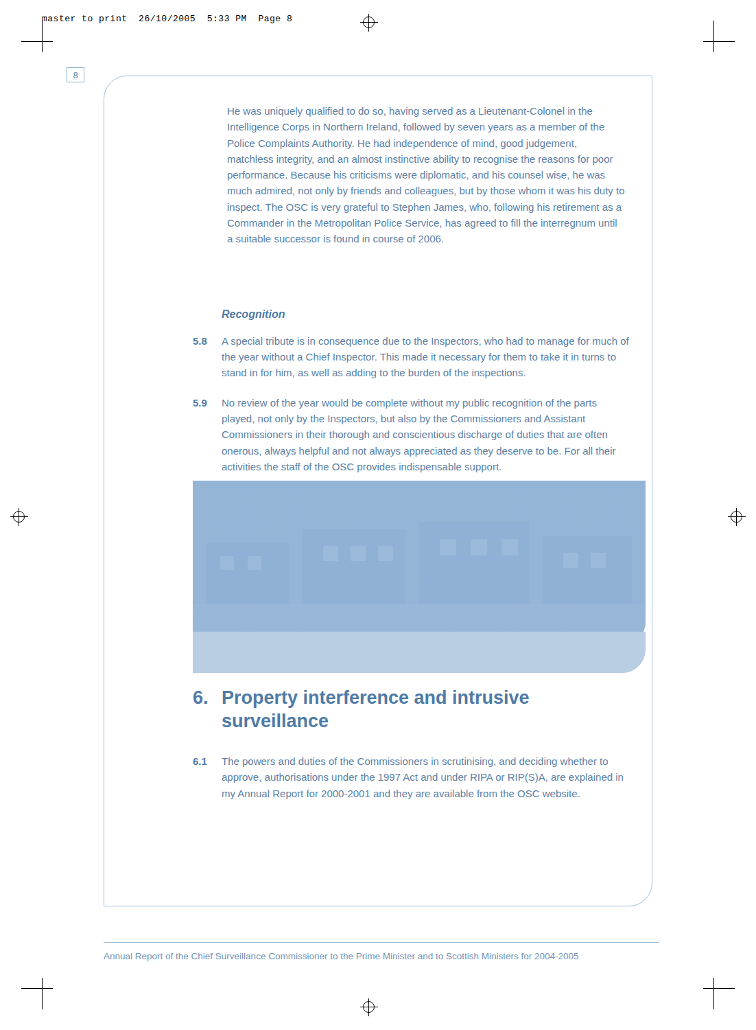master to print 26/10/2005 5:33 PM Page 8
8
He was uniquely qualified to do so, having served as a Lieutenant-Colonel in the Intelligence Corps in Northern Ireland, followed by seven years as a member of the Police Complaints Authority. He had independence of mind, good judgement, matchless integrity, and an almost instinctive ability to recognise the reasons for poor performance. Because his criticisms were diplomatic, and his counsel wise, he was much admired, not only by friends and colleagues, but by those whom it was his duty to inspect. The OSC is very grateful to Stephen James, who, following his retirement as a Commander in the Metropolitan Police Service, has agreed to fill the interregnum until a suitable successor is found in course of 2006.
Recognition
5.8 A special tribute is in consequence due to the Inspectors, who had to manage for much of the year without a Chief Inspector. This made it necessary for them to take it in turns to stand in for him, as well as adding to the burden of the inspections.
5.9 No review of the year would be complete without my public recognition of the parts played, not only by the Inspectors, but also by the Commissioners and Assistant Commissioners in their thorough and conscientious discharge of duties that are often onerous, always helpful and not always appreciated as they deserve to be. For all their activities the staff of the OSC provides indispensable support.
6. Property interference and intrusive
surveillance
6.1 The powers and duties of the Commissioners in scrutinising, and deciding whether to approve, authorisations under the 1997 Act and under RIPA or RIP(S)A, are explained in my Annual Report for 2000-2001 and they are available from the OSC website.
Annual Report of the Chief Surveillance Commissioner to the Prime Minister and to Scottish Ministers for 2004-2005